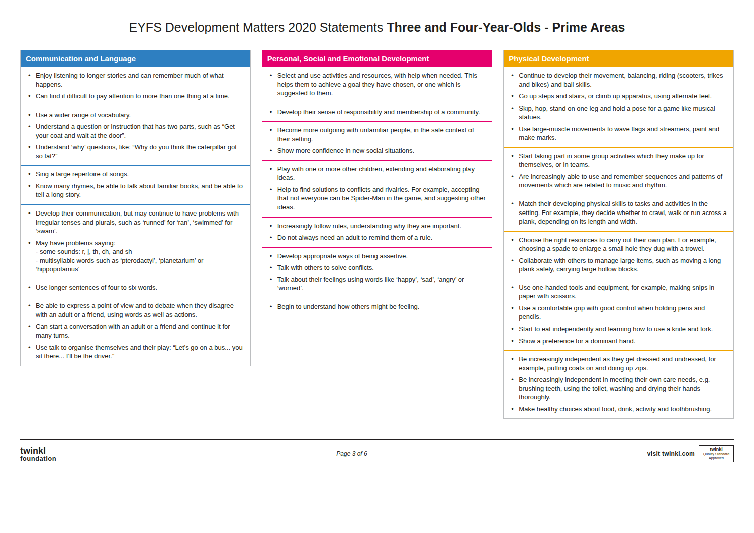EYFS Development Matters 2020 Statements Three and Four-Year-Olds - Prime Areas
Communication and Language
Enjoy listening to longer stories and can remember much of what happens.
Can find it difficult to pay attention to more than one thing at a time.
Use a wider range of vocabulary.
Understand a question or instruction that has two parts, such as “Get your coat and wait at the door”.
Understand ‘why’ questions, like: “Why do you think the caterpillar got so fat?”
Sing a large repertoire of songs.
Know many rhymes, be able to talk about familiar books, and be able to tell a long story.
Develop their communication, but may continue to have problems with irregular tenses and plurals, such as ‘runned’ for ‘ran’, ‘swimmed’ for ‘swam’.
May have problems saying: - some sounds: r, j, th, ch, and sh - multisyllabic words such as ‘pterodactyl’, ‘planetarium’ or ‘hippopotamus’
Use longer sentences of four to six words.
Be able to express a point of view and to debate when they disagree with an adult or a friend, using words as well as actions.
Can start a conversation with an adult or a friend and continue it for many turns.
Use talk to organise themselves and their play: “Let’s go on a bus... you sit there... I’ll be the driver.”
Personal, Social and Emotional Development
Select and use activities and resources, with help when needed. This helps them to achieve a goal they have chosen, or one which is suggested to them.
Develop their sense of responsibility and membership of a community.
Become more outgoing with unfamiliar people, in the safe context of their setting.
Show more confidence in new social situations.
Play with one or more other children, extending and elaborating play ideas.
Help to find solutions to conflicts and rivalries. For example, accepting that not everyone can be Spider-Man in the game, and suggesting other ideas.
Increasingly follow rules, understanding why they are important.
Do not always need an adult to remind them of a rule.
Develop appropriate ways of being assertive.
Talk with others to solve conflicts.
Talk about their feelings using words like ‘happy’, ‘sad’, ‘angry’ or ‘worried’.
Begin to understand how others might be feeling.
Physical Development
Continue to develop their movement, balancing, riding (scooters, trikes and bikes) and ball skills.
Go up steps and stairs, or climb up apparatus, using alternate feet.
Skip, hop, stand on one leg and hold a pose for a game like musical statues.
Use large-muscle movements to wave flags and streamers, paint and make marks.
Start taking part in some group activities which they make up for themselves, or in teams.
Are increasingly able to use and remember sequences and patterns of movements which are related to music and rhythm.
Match their developing physical skills to tasks and activities in the setting. For example, they decide whether to crawl, walk or run across a plank, depending on its length and width.
Choose the right resources to carry out their own plan. For example, choosing a spade to enlarge a small hole they dug with a trowel.
Collaborate with others to manage large items, such as moving a long plank safely, carrying large hollow blocks.
Use one-handed tools and equipment, for example, making snips in paper with scissors.
Use a comfortable grip with good control when holding pens and pencils.
Start to eat independently and learning how to use a knife and fork.
Show a preference for a dominant hand.
Be increasingly independent as they get dressed and undressed, for example, putting coats on and doing up zips.
Be increasingly independent in meeting their own care needs, e.g. brushing teeth, using the toilet, washing and drying their hands thoroughly.
Make healthy choices about food, drink, activity and toothbrushing.
twinklfoundation
Page 3 of 6
visit twinkl.com twinkl Quality Standard
Approved